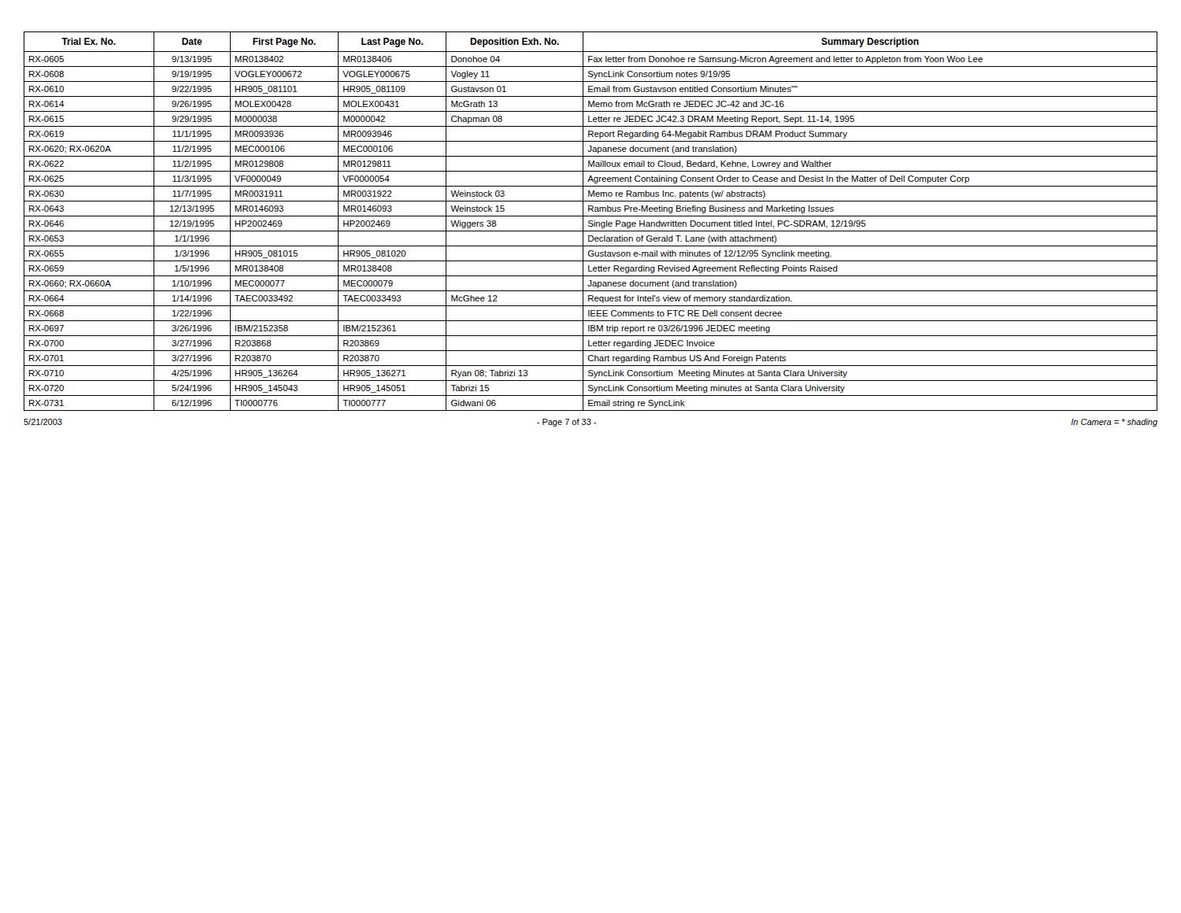| Trial Ex. No. | Date | First Page No. | Last Page No. | Deposition Exh. No. | Summary Description |
| --- | --- | --- | --- | --- | --- |
| RX-0605 | 9/13/1995 | MR0138402 | MR0138406 | Donohoe 04 | Fax letter from Donohoe re Samsung-Micron Agreement and letter to Appleton from Yoon Woo Lee |
| RX-0608 | 9/19/1995 | VOGLEY000672 | VOGLEY000675 | Vogley 11 | SyncLink Consortium notes 9/19/95 |
| RX-0610 | 9/22/1995 | HR905_081101 | HR905_081109 | Gustavson 01 | Email from Gustavson entitled Consortium Minutes"" |
| RX-0614 | 9/26/1995 | MOLEX00428 | MOLEX00431 | McGrath 13 | Memo from McGrath re JEDEC JC-42 and JC-16 |
| RX-0615 | 9/29/1995 | M0000038 | M0000042 | Chapman 08 | Letter re JEDEC JC42.3 DRAM Meeting Report, Sept. 11-14, 1995 |
| RX-0619 | 11/1/1995 | MR0093936 | MR0093946 | | Report Regarding 64-Megabit Rambus DRAM Product Summary |
| RX-0620; RX-0620A | 11/2/1995 | MEC000106 | MEC000106 | | Japanese document (and translation) |
| RX-0622 | 11/2/1995 | MR0129808 | MR0129811 | | Mailloux email to Cloud, Bedard, Kehne, Lowrey and Walther |
| RX-0625 | 11/3/1995 | VF0000049 | VF0000054 | | Agreement Containing Consent Order to Cease and Desist In the Matter of Dell Computer Corp |
| RX-0630 | 11/7/1995 | MR0031911 | MR0031922 | Weinstock 03 | Memo re Rambus Inc. patents (w/ abstracts) |
| RX-0643 | 12/13/1995 | MR0146093 | MR0146093 | Weinstock 15 | Rambus Pre-Meeting Briefing Business and Marketing Issues |
| RX-0646 | 12/19/1995 | HP2002469 | HP2002469 | Wiggers 38 | Single Page Handwritten Document titled Intel, PC-SDRAM, 12/19/95 |
| RX-0653 | 1/1/1996 | | | | Declaration of Gerald T. Lane (with attachment) |
| RX-0655 | 1/3/1996 | HR905_081015 | HR905_081020 | | Gustavson e-mail with minutes of 12/12/95 Synclink meeting. |
| RX-0659 | 1/5/1996 | MR0138408 | MR0138408 | | Letter Regarding Revised Agreement Reflecting Points Raised |
| RX-0660; RX-0660A | 1/10/1996 | MEC000077 | MEC000079 | | Japanese document (and translation) |
| RX-0664 | 1/14/1996 | TAEC0033492 | TAEC0033493 | McGhee 12 | Request for Intel's view of memory standardization. |
| RX-0668 | 1/22/1996 | | | | IEEE Comments to FTC RE Dell consent decree |
| RX-0697 | 3/26/1996 | IBM/2152358 | IBM/2152361 | | IBM trip report re 03/26/1996 JEDEC meeting |
| RX-0700 | 3/27/1996 | R203868 | R203869 | | Letter regarding JEDEC Invoice |
| RX-0701 | 3/27/1996 | R203870 | R203870 | | Chart regarding Rambus US And Foreign Patents |
| RX-0710 | 4/25/1996 | HR905_136264 | HR905_136271 | Ryan 08; Tabrizi 13 | SyncLink Consortium Meeting Minutes at Santa Clara University |
| RX-0720 | 5/24/1996 | HR905_145043 | HR905_145051 | Tabrizi 15 | SyncLink Consortium Meeting minutes at Santa Clara University |
| RX-0731 | 6/12/1996 | TI0000776 | TI0000777 | Gidwani 06 | Email string re SyncLink |
5/21/2003
- Page 7 of 33 -
In Camera = * shading